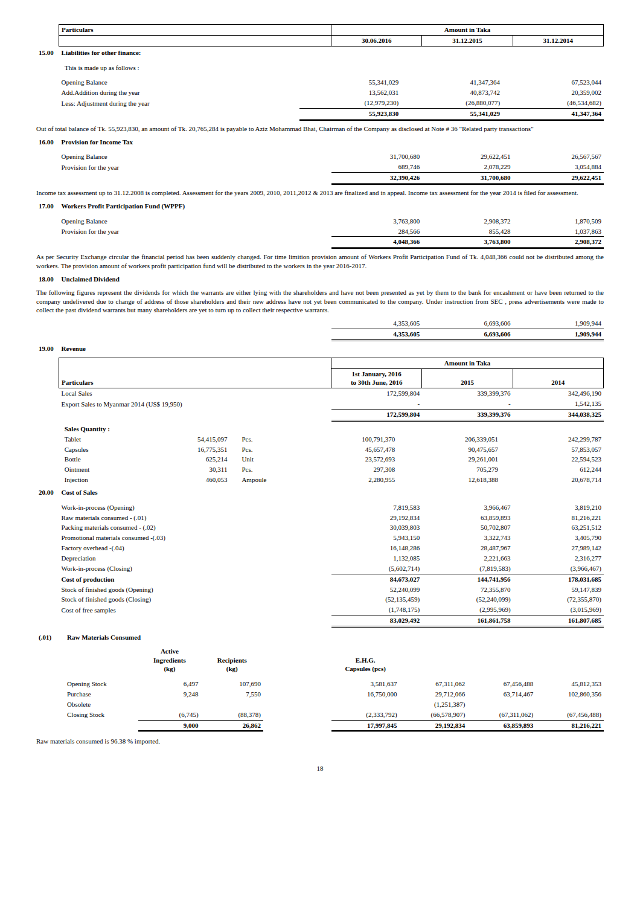| | Particulars | Amount in Taka |
| | | 30.06.2016 | 31.12.2015 | 31.12.2014 |
| 15.00 | Liabilities for other finance: |
| | This is made up as follows : |
| | Opening Balance | 55,341,029 | 41,347,364 | 67,523,044 |
| | Add.Addition during the year | 13,562,031 | 40,873,742 | 20,359,002 |
| | Less: Adjustment during the year | (12,979,230) | (26,880,077) | (46,534,682) |
| | | 55,923,830 | 55,341,029 | 41,347,364 |
Out of total balance of Tk. 55,923,830, an amount of Tk. 20,765,284 is payable to Aziz Mohammad Bhai, Chairman of the Company as disclosed at Note # 36 "Related party transactions"
| 16.00 | Provision for Income Tax |
| | Opening Balance | 31,700,680 | 29,622,451 | 26,567,567 |
| | Provision for the year | 689,746 | 2,078,229 | 3,054,884 |
| | | 32,390,426 | 31,700,680 | 29,622,451 |
Income tax assessment up to 31.12.2008 is completed. Assessment for the years 2009, 2010, 2011,2012 & 2013 are finalized and in appeal. Income tax assessment for the year 2014 is filed for assessment.
| 17.00 | Workers Profit Participation Fund (WPPF) |
| | Opening Balance | 3,763,800 | 2,908,372 | 1,870,509 |
| | Provision for the year | 284,566 | 855,428 | 1,037,863 |
| | | 4,048,366 | 3,763,800 | 2,908,372 |
As per Security Exchange circular the financial period has been suddenly changed. For time limition provision amount of Workers Profit Participation Fund of Tk. 4,048,366 could not be distributed among the workers. The provision amount of workers profit participation fund will be distributed to the workers in the year 2016-2017.
| 18.00 | Unclaimed Dividend |
The following figures represent the dividends for which the warrants are either lying with the shareholders and have not been presented as yet by them to the bank for encashment or have been returned to the company undelivered due to change of address of those shareholders and their new address have not yet been communicated to the company. Under instruction from SEC , press advertisements were made to collect the past dividend warrants but many shareholders are yet to turn up to collect their respective warrants.
| | | 4,353,605 | 6,693,606 | 1,909,944 |
| | | 4,353,605 | 6,693,606 | 1,909,944 |
| 19.00 | Revenue |
| | Particulars | Amount in Taka |
| | 1st January, 2016 to 30th June, 2016 | 2015 | 2014 |
| | Local Sales | 172,599,804 | 339,399,376 | 342,496,190 |
| | Export Sales to Myanmar 2014 (US$ 19,950) | - | - | 1,542,135 |
| | | 172,599,804 | 339,399,376 | 344,038,325 |
| | Sales Quantity : |
| | Tablet | 54,415,097 | Pcs. | 100,791,370 | 206,339,051 | 242,299,787 |
| | Capsules | 16,775,351 | Pcs. | 45,657,478 | 90,475,657 | 57,853,057 |
| | Bottle | 625,214 | Unit | 23,572,693 | 29,261,001 | 22,594,523 |
| | Ointment | 30,311 | Pcs. | 297,308 | 705,279 | 612,244 |
| | Injection | 460,053 | Ampoule | 2,280,955 | 12,618,388 | 20,678,714 |
| 20.00 | Cost of Sales |
| | Work-in-process (Opening) | 7,819,583 | 3,966,467 | 3,819,210 |
| | Raw materials consumed - (.01) | 29,192,834 | 63,859,893 | 81,216,221 |
| | Packing materials consumed - (.02) | 30,039,803 | 50,702,807 | 63,251,512 |
| | Promotional materials consumed -(.03) | 5,943,150 | 3,322,743 | 3,405,790 |
| | Factory overhead -(.04) | 16,148,286 | 28,487,967 | 27,989,142 |
| | Depreciation | 1,132,085 | 2,221,663 | 2,316,277 |
| | Work-in-process (Closing) | (5,602,714) | (7,819,583) | (3,966,467) |
| | Cost of production | 84,673,027 | 144,741,956 | 178,031,685 |
| | Stock of finished goods (Opening) | 52,240,099 | 72,355,870 | 59,147,839 |
| | Stock of finished goods (Closing) | (52,135,459) | (52,240,099) | (72,355,870) |
| | Cost of free samples | (1,748,175) | (2,995,969) | (3,015,969) |
| | | 83,029,492 | 161,861,758 | 161,807,685 |
| (.01) | Raw Materials Consumed |
| | | Active Ingredients (kg) | Recipients (kg) | | | E.H.G. Capsules (pcs) | | | |
| | Opening Stock | 6,497 | 107,690 | | | 3,581,637 | 67,311,062 | 67,456,488 | 45,812,353 |
| | Purchase | 9,248 | 7,550 | | | 16,750,000 | 29,712,066 | 63,714,467 | 102,860,356 |
| | Obsolete | | | | | | (1,251,387) | | |
| | Closing Stock | (6,745) | (88,378) | | | (2,333,792) | (66,578,907) | (67,311,062) | (67,456,488) |
| | | 9,000 | 26,862 | | | 17,997,845 | 29,192,834 | 63,859,893 | 81,216,221 |
Raw materials consumed is 96.38 % imported.
18